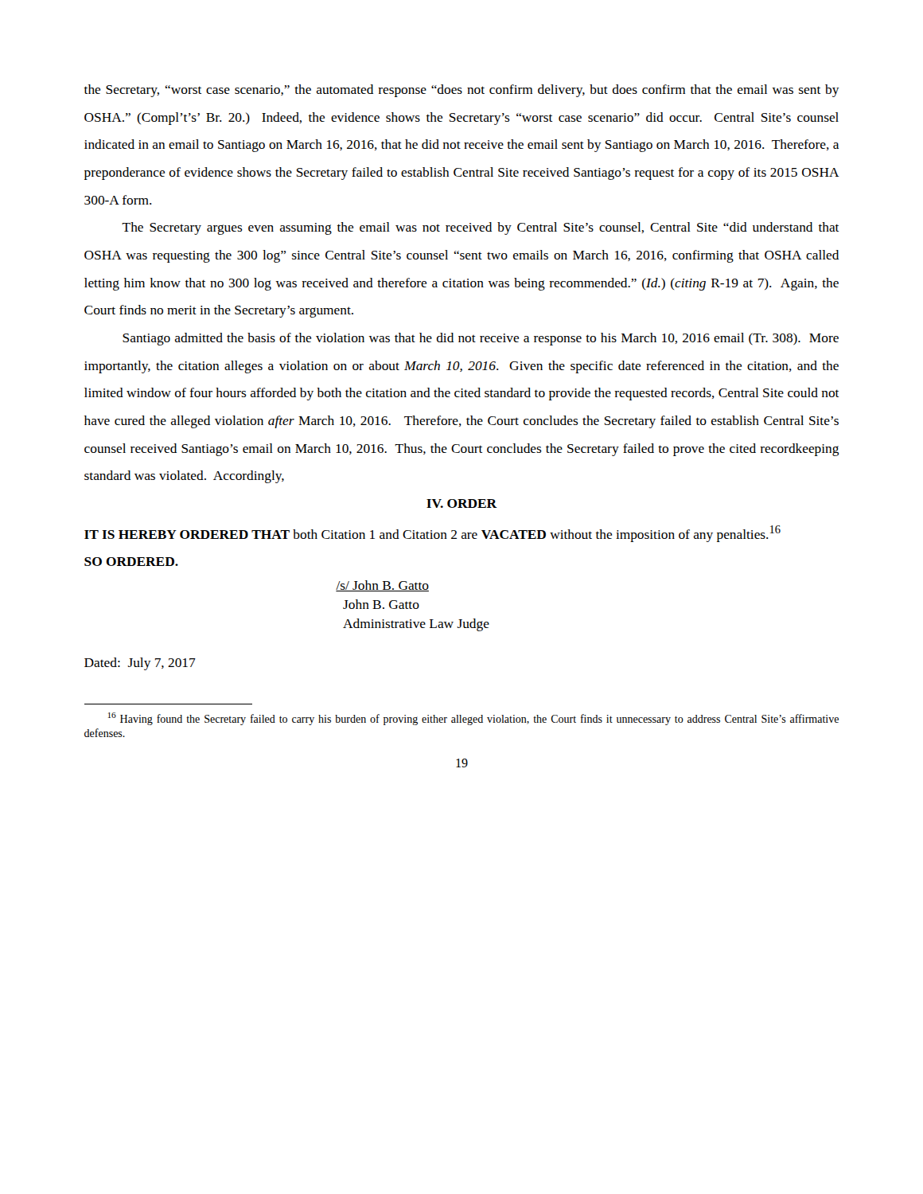the Secretary, “worst case scenario,” the automated response “does not confirm delivery, but does confirm that the email was sent by OSHA.” (Compl’t’s’ Br. 20.) Indeed, the evidence shows the Secretary’s “worst case scenario” did occur. Central Site’s counsel indicated in an email to Santiago on March 16, 2016, that he did not receive the email sent by Santiago on March 10, 2016. Therefore, a preponderance of evidence shows the Secretary failed to establish Central Site received Santiago’s request for a copy of its 2015 OSHA 300-A form.
The Secretary argues even assuming the email was not received by Central Site’s counsel, Central Site “did understand that OSHA was requesting the 300 log” since Central Site’s counsel “sent two emails on March 16, 2016, confirming that OSHA called letting him know that no 300 log was received and therefore a citation was being recommended.” (Id.) (citing R-19 at 7). Again, the Court finds no merit in the Secretary’s argument.
Santiago admitted the basis of the violation was that he did not receive a response to his March 10, 2016 email (Tr. 308). More importantly, the citation alleges a violation on or about March 10, 2016. Given the specific date referenced in the citation, and the limited window of four hours afforded by both the citation and the cited standard to provide the requested records, Central Site could not have cured the alleged violation after March 10, 2016. Therefore, the Court concludes the Secretary failed to establish Central Site’s counsel received Santiago’s email on March 10, 2016. Thus, the Court concludes the Secretary failed to prove the cited recordkeeping standard was violated. Accordingly,
IV. ORDER
IT IS HEREBY ORDERED THAT both Citation 1 and Citation 2 are VACATED without the imposition of any penalties.16
SO ORDERED.
/s/ John B. Gatto
John B. Gatto
Administrative Law Judge
Dated: July 7, 2017
16 Having found the Secretary failed to carry his burden of proving either alleged violation, the Court finds it unnecessary to address Central Site’s affirmative defenses.
19